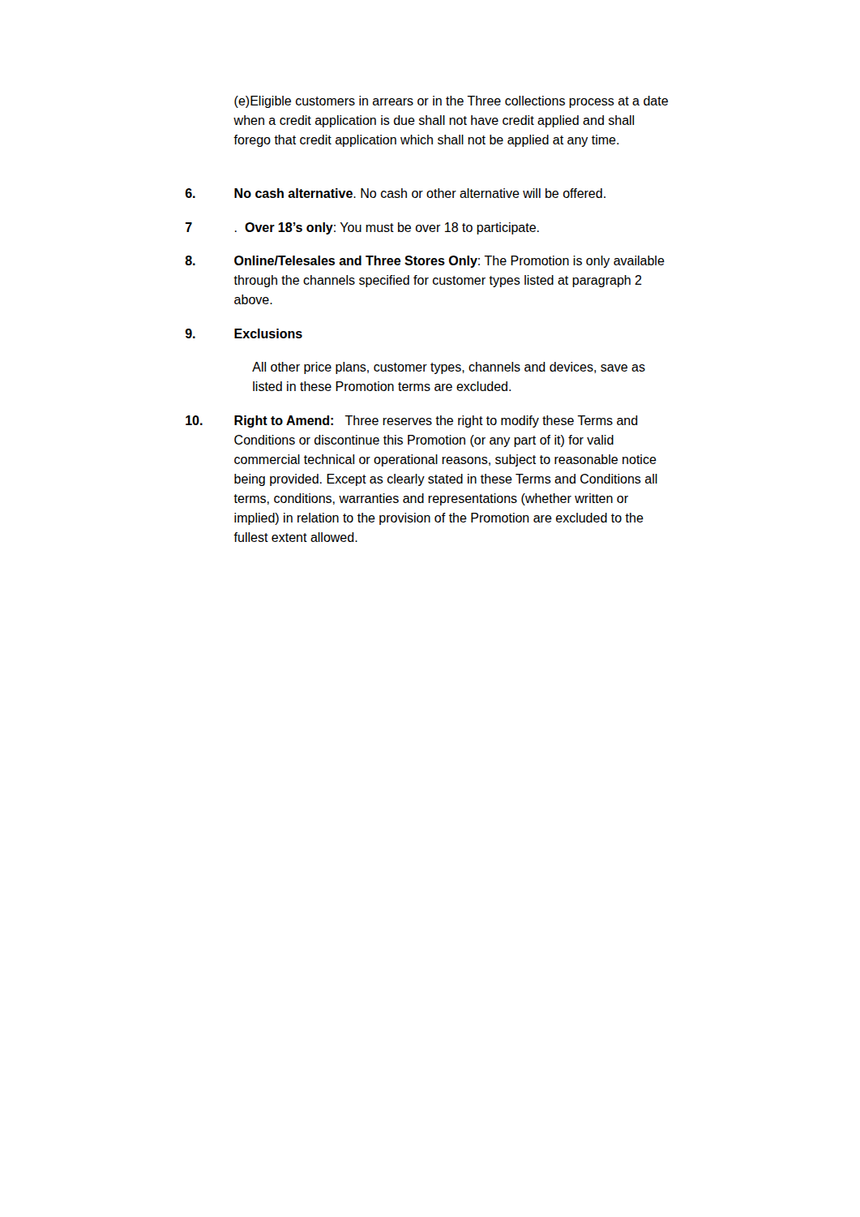(e)Eligible customers in arrears or in the Three collections process at a date when a credit application is due shall not have credit applied and shall forego that credit application which shall not be applied at any time.
6. No cash alternative. No cash or other alternative will be offered.
7. Over 18’s only: You must be over 18 to participate.
8. Online/Telesales and Three Stores Only: The Promotion is only available through the channels specified for customer types listed at paragraph 2 above.
9. Exclusions
All other price plans, customer types, channels and devices, save as listed in these Promotion terms are excluded.
10. Right to Amend: Three reserves the right to modify these Terms and Conditions or discontinue this Promotion (or any part of it) for valid commercial technical or operational reasons, subject to reasonable notice being provided. Except as clearly stated in these Terms and Conditions all terms, conditions, warranties and representations (whether written or implied) in relation to the provision of the Promotion are excluded to the fullest extent allowed.